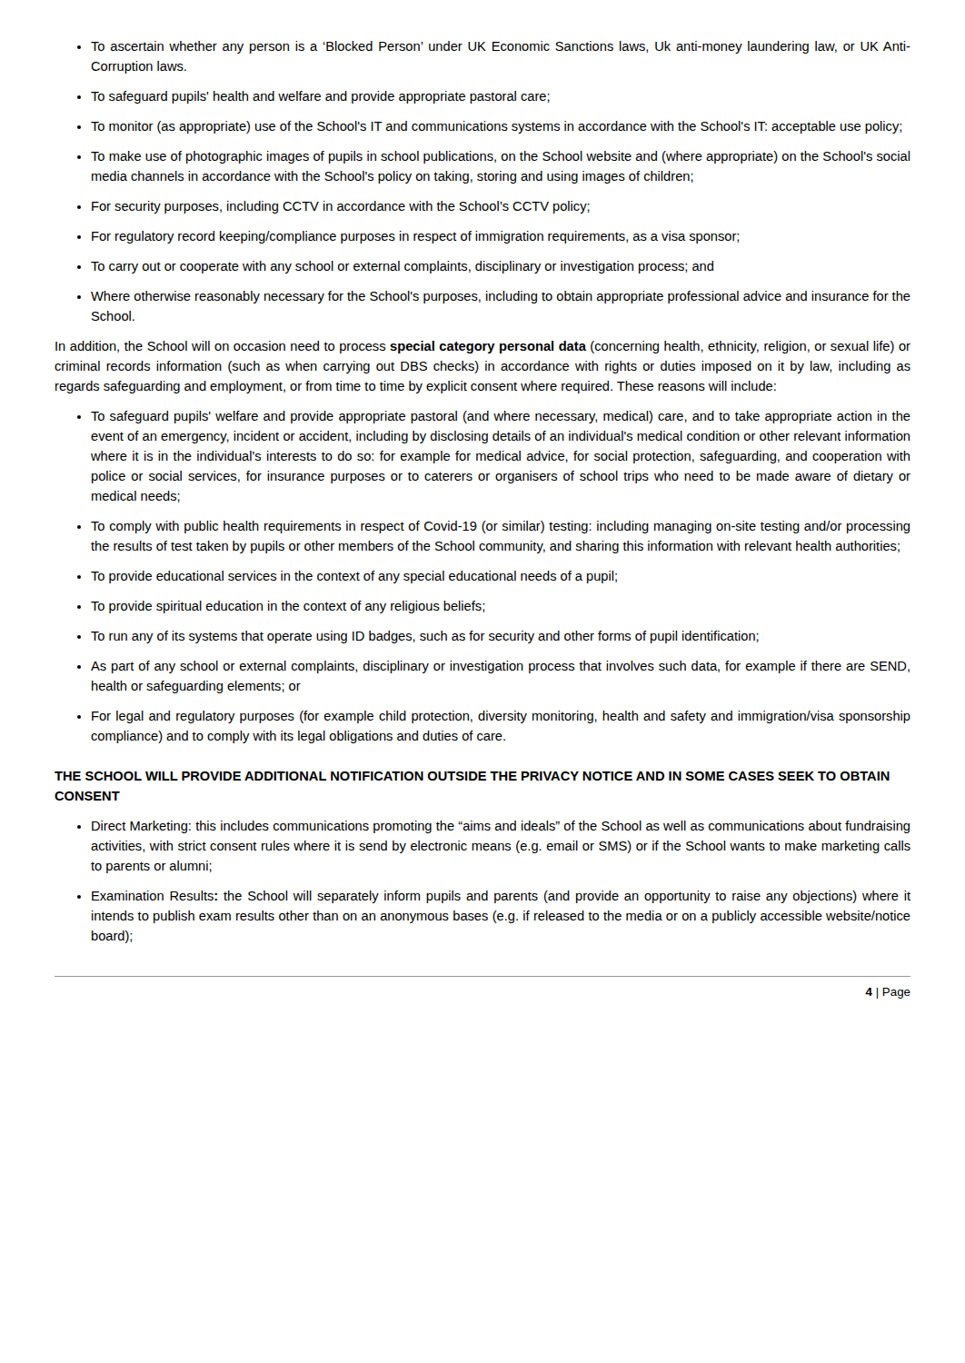To ascertain whether any person is a ‘Blocked Person’ under UK Economic Sanctions laws, Uk anti-money laundering law, or UK Anti-Corruption laws.
To safeguard pupils' health and welfare and provide appropriate pastoral care;
To monitor (as appropriate) use of the School's IT and communications systems in accordance with the School's IT: acceptable use policy;
To make use of photographic images of pupils in school publications, on the School website and (where appropriate) on the School's social media channels in accordance with the School's policy on taking, storing and using images of children;
For security purposes, including CCTV in accordance with the School’s CCTV policy;
For regulatory record keeping/compliance purposes in respect of immigration requirements, as a visa sponsor;
To carry out or cooperate with any school or external complaints, disciplinary or investigation process; and
Where otherwise reasonably necessary for the School's purposes, including to obtain appropriate professional advice and insurance for the School.
In addition, the School will on occasion need to process special category personal data (concerning health, ethnicity, religion, or sexual life) or criminal records information (such as when carrying out DBS checks) in accordance with rights or duties imposed on it by law, including as regards safeguarding and employment, or from time to time by explicit consent where required. These reasons will include:
To safeguard pupils' welfare and provide appropriate pastoral (and where necessary, medical) care, and to take appropriate action in the event of an emergency, incident or accident, including by disclosing details of an individual's medical condition or other relevant information where it is in the individual's interests to do so: for example for medical advice, for social protection, safeguarding, and cooperation with police or social services, for insurance purposes or to caterers or organisers of school trips who need to be made aware of dietary or medical needs;
To comply with public health requirements in respect of Covid-19 (or similar) testing: including managing on-site testing and/or processing the results of test taken by pupils or other members of the School community, and sharing this information with relevant health authorities;
To provide educational services in the context of any special educational needs of a pupil;
To provide spiritual education in the context of any religious beliefs;
To run any of its systems that operate using ID badges, such as for security and other forms of pupil identification;
As part of any school or external complaints, disciplinary or investigation process that involves such data, for example if there are SEND, health or safeguarding elements; or
For legal and regulatory purposes (for example child protection, diversity monitoring, health and safety and immigration/visa sponsorship compliance) and to comply with its legal obligations and duties of care.
THE SCHOOL WILL PROVIDE ADDITIONAL NOTIFICATION OUTSIDE THE PRIVACY NOTICE AND IN SOME CASES SEEK TO OBTAIN CONSENT
Direct Marketing: this includes communications promoting the “aims and ideals” of the School as well as communications about fundraising activities, with strict consent rules where it is send by electronic means (e.g. email or SMS) or if the School wants to make marketing calls to parents or alumni;
Examination Results: the School will separately inform pupils and parents (and provide an opportunity to raise any objections) where it intends to publish exam results other than on an anonymous bases (e.g. if released to the media or on a publicly accessible website/notice board);
4 | Page